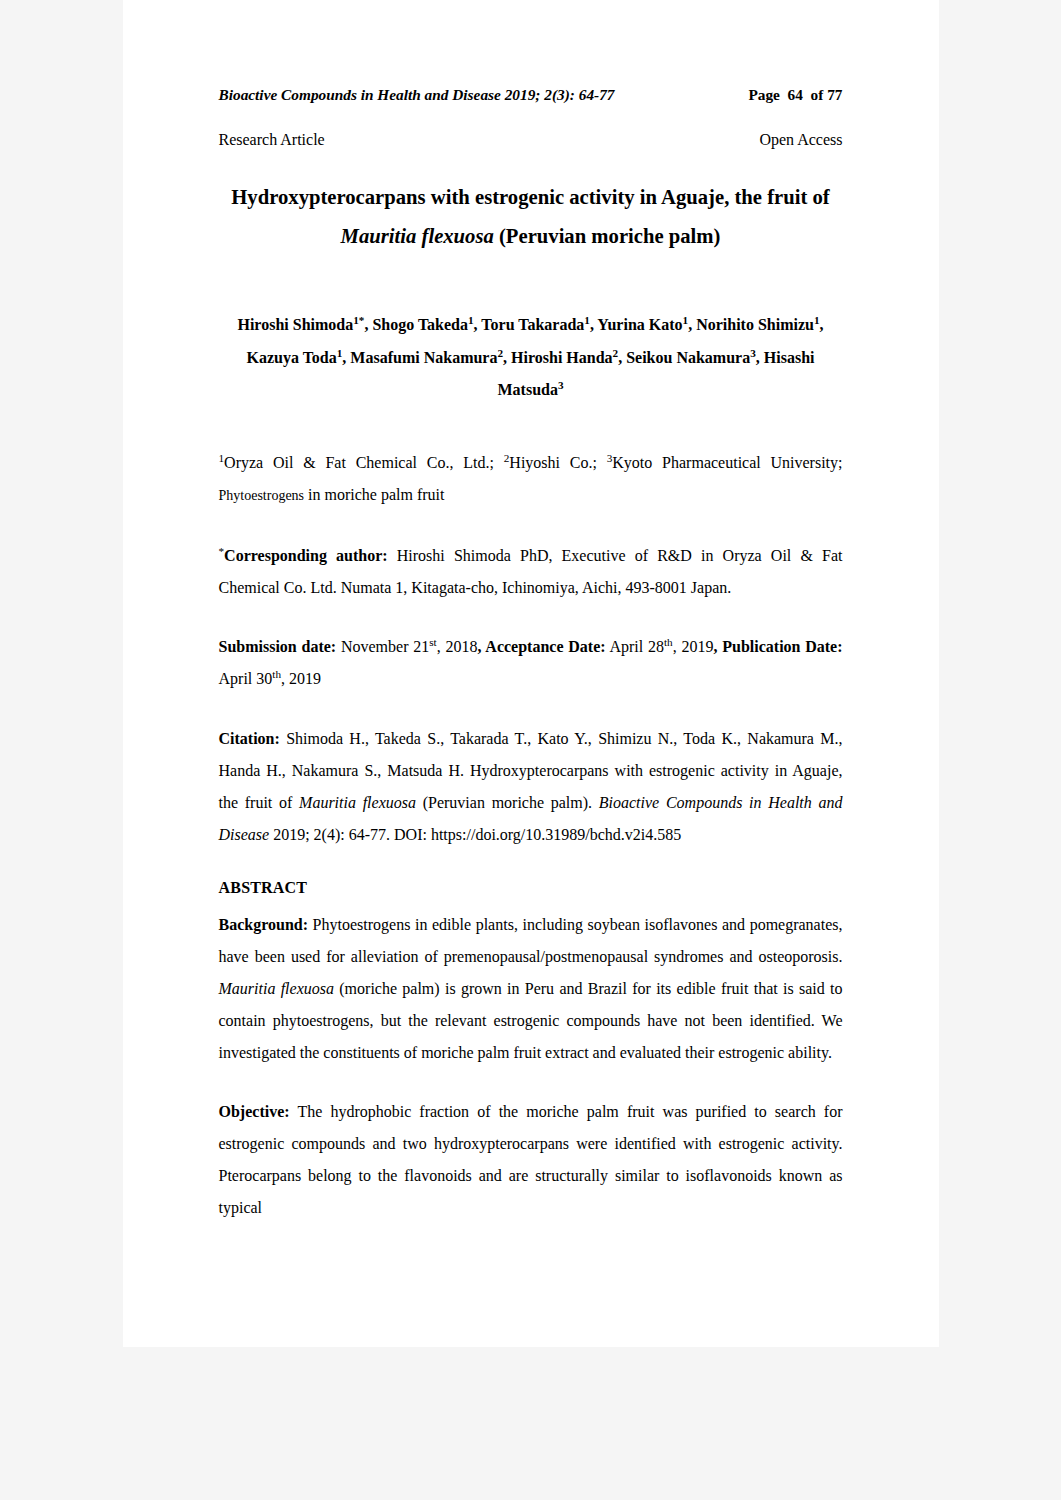Bioactive Compounds in Health and Disease 2019; 2(3): 64-77
Page 64 of 77
Research Article
Open Access
Hydroxypterocarpans with estrogenic activity in Aguaje, the fruit of Mauritia flexuosa (Peruvian moriche palm)
Hiroshi Shimoda1*, Shogo Takeda1, Toru Takarada1, Yurina Kato1, Norihito Shimizu1, Kazuya Toda1, Masafumi Nakamura2, Hiroshi Handa2, Seikou Nakamura3, Hisashi Matsuda3
1Oryza Oil & Fat Chemical Co., Ltd.; 2Hiyoshi Co.; 3Kyoto Pharmaceutical University; Phytoestrogens in moriche palm fruit
*Corresponding author: Hiroshi Shimoda PhD, Executive of R&D in Oryza Oil & Fat Chemical Co. Ltd. Numata 1, Kitagata-cho, Ichinomiya, Aichi, 493-8001 Japan.
Submission date: November 21st, 2018, Acceptance Date: April 28th, 2019, Publication Date: April 30th, 2019
Citation: Shimoda H., Takeda S., Takarada T., Kato Y., Shimizu N., Toda K., Nakamura M., Handa H., Nakamura S., Matsuda H. Hydroxypterocarpans with estrogenic activity in Aguaje, the fruit of Mauritia flexuosa (Peruvian moriche palm). Bioactive Compounds in Health and Disease 2019; 2(4): 64-77. DOI: https://doi.org/10.31989/bchd.v2i4.585
ABSTRACT
Background: Phytoestrogens in edible plants, including soybean isoflavones and pomegranates, have been used for alleviation of premenopausal/postmenopausal syndromes and osteoporosis. Mauritia flexuosa (moriche palm) is grown in Peru and Brazil for its edible fruit that is said to contain phytoestrogens, but the relevant estrogenic compounds have not been identified. We investigated the constituents of moriche palm fruit extract and evaluated their estrogenic ability.
Objective: The hydrophobic fraction of the moriche palm fruit was purified to search for estrogenic compounds and two hydroxypterocarpans were identified with estrogenic activity. Pterocarpans belong to the flavonoids and are structurally similar to isoflavonoids known as typical